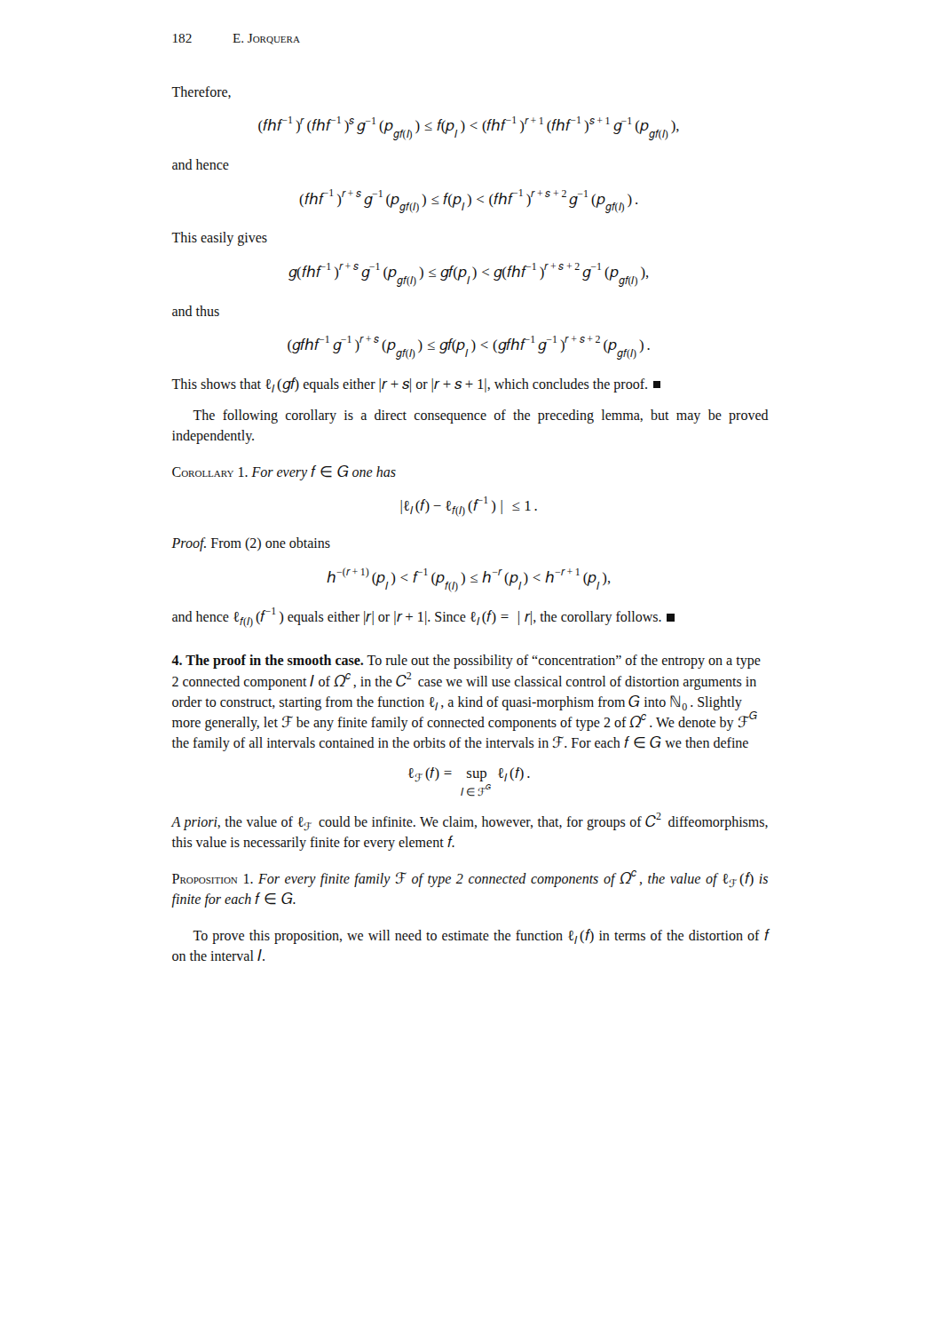182 E. Jorquera
Therefore,
(fhf−1)r (fhf−1)s g−1 (pgf(I)) ≤ f(pI) < (fhf−1)r+1 (fhf−1)s+1 g−1 (pgf(I)),
and hence
(fhf−1)r+s g−1 (pgf(I)) ≤ f(pI) < (fhf−1)r+s+2 g−1 (pgf(I)).
This easily gives
g(fhf−1)r+s g−1 (pgf(I)) ≤ gf(pI) < g(fhf−1)r+s+2 g−1 (pgf(I)),
and thus
(gfhf−1g−1)r+s (pgf(I)) ≤ gf(pI) < (gfhf−1g−1)r+s+2 (pgf(I)).
This shows that ℓI(gf) equals either |r+s| or |r+s+1|, which concludes the proof.
The following corollary is a direct consequence of the preceding lemma, but may be proved independently.
Corollary 1. For every f∈G one has
| ℓI(f) − ℓf(I)(f−1) | ≤1.
Proof. From (2) one obtains
h−(r+1) (pI) < f−1 (pf(I)) ≤ h−r (pI) < h−r+1 (pI),
and hence ℓf(I)(f−1) equals either |r| or |r+1|. Since ℓI(f)=|r|, the corollary follows.
4. The proof in the smooth case.
To rule out the possibility of “concentration” of the entropy on a type 2 connected component I of Ωc, in the C2 case we will use classical control of distortion arguments in order to construct, starting from the function ℓI, a kind of quasi-morphism from G into ℕ0. Slightly more generally, let ℱ be any finite family of connected components of type 2 of Ωc. We denote by ℱG the family of all intervals contained in the orbits of the intervals in ℱ. For each f∈G we then define
ℓℱ(f) = sup I∈ℱG ℓI(f).
A priori, the value of ℓℱ could be infinite. We claim, however, that, for groups of C2 diffeomorphisms, this value is necessarily finite for every element f.
Proposition 1. For every finite family ℱ of type 2 connected components of Ωc, the value of ℓℱ(f) is finite for each f∈G.
To prove this proposition, we will need to estimate the function ℓI(f) in terms of the distortion of f on the interval I.